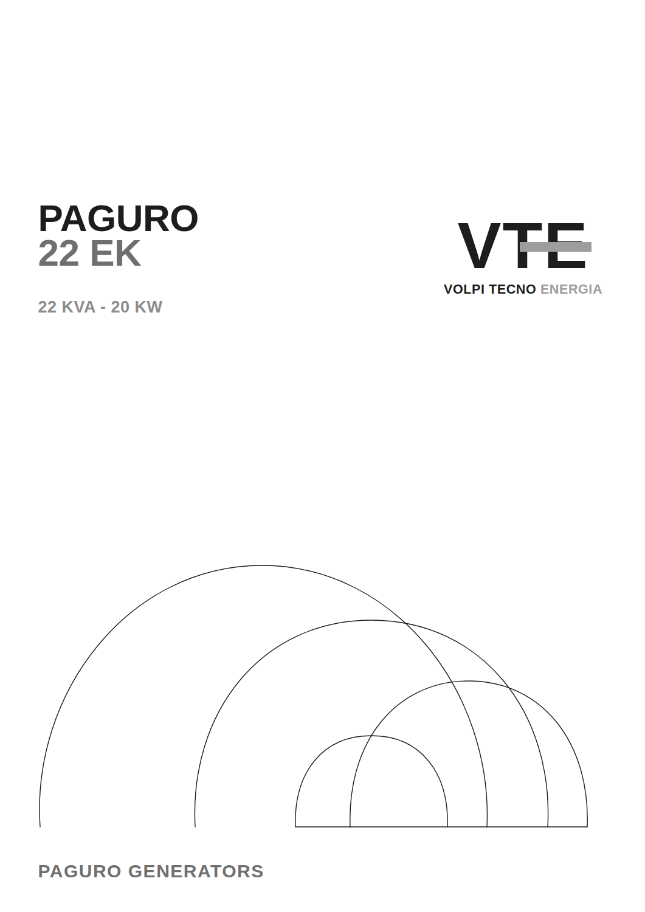PAGURO 22 EK
22 KVA - 20 KW
VTE
VOLPI TECNO ENERGIA
PAGURO GENERATORS